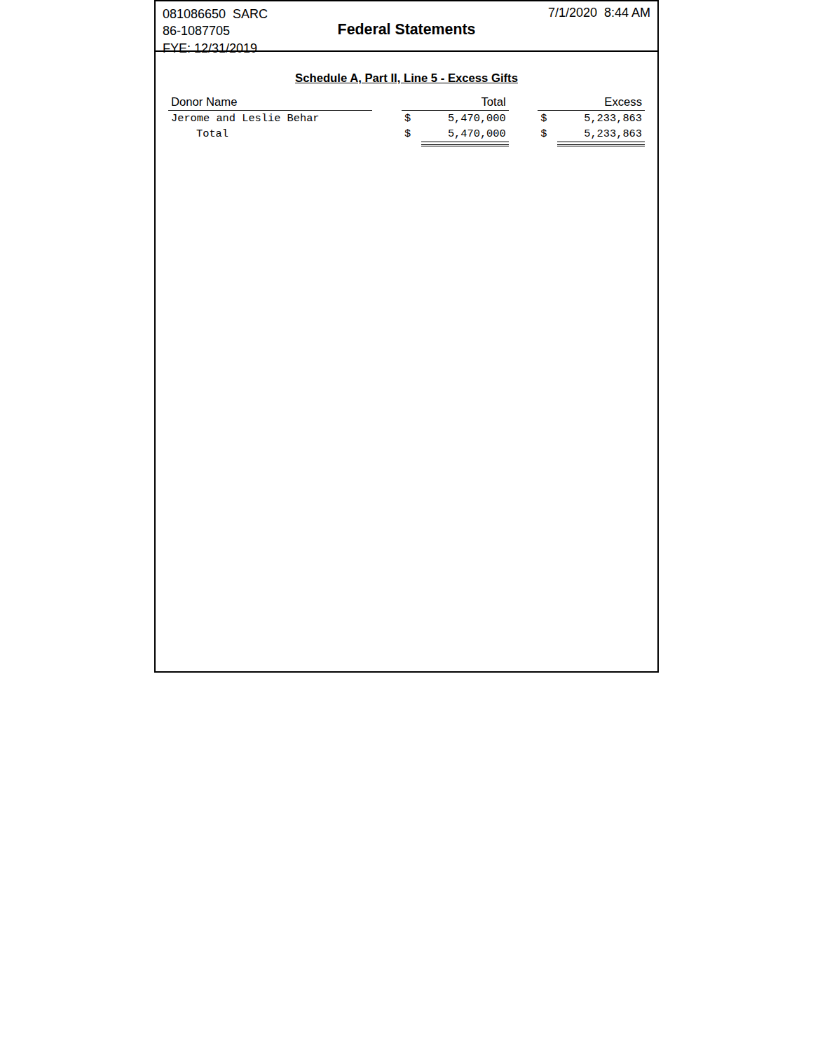081086650 SARC
86-1087705
FYE: 12/31/2019
7/1/2020 8:44 AM
Federal Statements
Schedule A, Part II, Line 5 - Excess Gifts
| Donor Name | | Total | | Excess |
| --- | --- | --- | --- | --- |
| Jerome and Leslie Behar | | $ | 5,470,000 | | $ | 5,233,863 |
| Total | | $ | 5,470,000 | | $ | 5,233,863 |